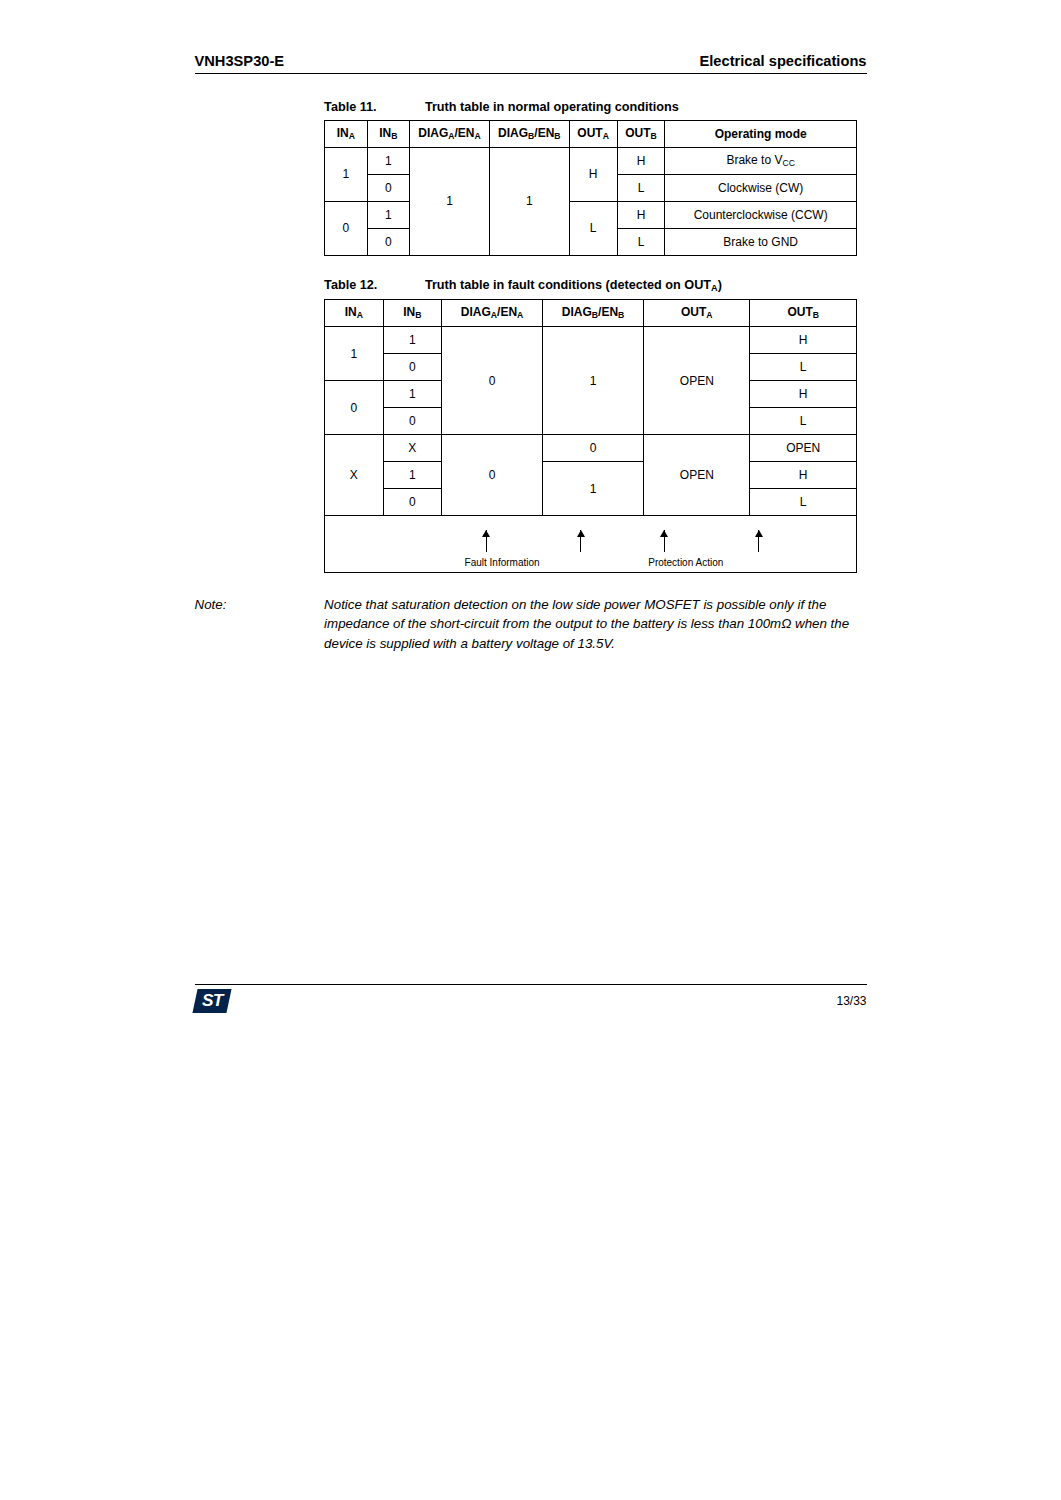VNH3SP30-E
Electrical specifications
Table 11. Truth table in normal operating conditions
| IN A | IN B | DIAG A /EN A | DIAG B /EN B | OUT A | OUT B | Operating mode |
| --- | --- | --- | --- | --- | --- | --- |
| 1 | 1 | 1 | 1 | H | H | Brake to V CC |
| 0 | L | Clockwise (CW) |
| 0 | 1 | L | H | Counterclockwise (CCW) |
| 0 | L | Brake to GND |
Table 12. Truth table in fault conditions (detected on OUTA)
| IN A | IN B | DIAG A /EN A | DIAG B /EN B | OUT A | OUT B |
| --- | --- | --- | --- | --- | --- |
| 1 | 1 | 0 | 1 | OPEN | H |
| 0 | L |
| 0 | 1 | H |
| 0 | L |
| X | X | 0 | 0 | OPEN | OPEN |
| 1 | 1 | H |
| 0 | L |
| Fault Information Protection Action |
Note:
Notice that saturation detection on the low side power MOSFET is possible only if the impedance of the short-circuit from the output to the battery is less than 100mΩ when the device is supplied with a battery voltage of 13.5V.
ST
13/33